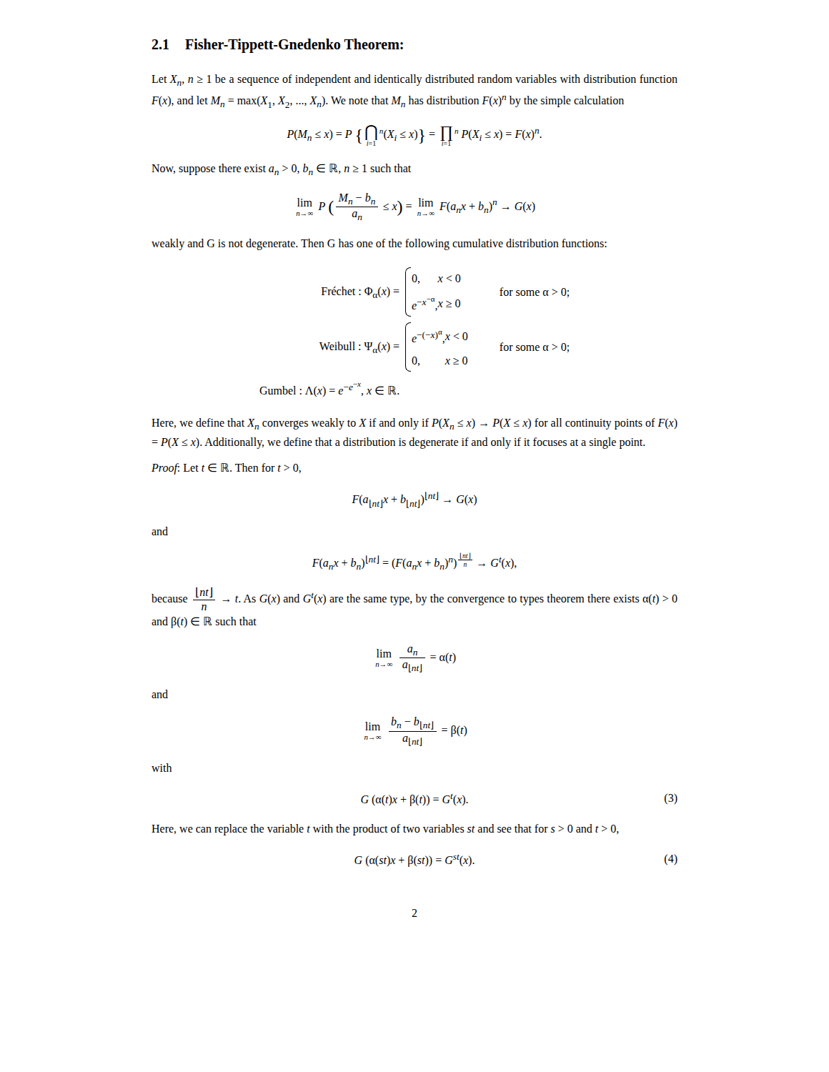2.1 Fisher-Tippett-Gnedenko Theorem:
Let Xn, n ≥ 1 be a sequence of independent and identically distributed random variables with distribution function F(x), and let Mn = max(X1, X2, ..., Xn). We note that Mn has distribution F(x)n by the simple calculation
P(Mn ≤ x) = P {⋂i=1n(Xi ≤ x)} = ∏i=1n P(Xi ≤ x) = F(x)n.
Now, suppose there exist an > 0, bn ∈ ℝ, n ≥ 1 such that
lim n→∞ P (Mn − bn an ≤ x) = lim n→∞ F(anx + bn)n → G(x)
weakly and G is not degenerate. Then G has one of the following cumulative distribution functions:
| Fréchet : Φ α ( x ) = | / 0, / x < 0 / / e − x −α , / x ≥ 0 / | for some α > 0; |
| Weibull : Ψ α ( x ) = | / e −(− x ) α , / x < 0 / / 0, / x ≥ 0 / | for some α > 0; |
| Gumbel : Λ( x ) = e − e − x , x ∈ ℝ. | | |
Here, we define that Xn converges weakly to X if and only if P(Xn ≤ x) → P(X ≤ x) for all continuity points of F(x) = P(X ≤ x). Additionally, we define that a distribution is degenerate if and only if it focuses at a single point.
Proof: Let t ∈ ℝ. Then for t > 0,
F(a⌊nt⌋x + b⌊nt⌋)⌊nt⌋ → G(x)
and
F(anx + bn)⌊nt⌋ = (F(anx + bn)n)⌊nt⌋n → Gt(x),
because ⌊nt⌋n → t. As G(x) and Gt(x) are the same type, by the convergence to types theorem there exists α(t) > 0 and β(t) ∈ ℝ such that
lim n→∞ an a⌊nt⌋ = α(t)
and
lim n→∞ bn − b⌊nt⌋a⌊nt⌋ = β(t)
with
G (α(t)x + β(t)) = Gt(x). (3)
Here, we can replace the variable t with the product of two variables st and see that for s > 0 and t > 0,
G (α(st)x + β(st)) = Gst(x). (4)
2